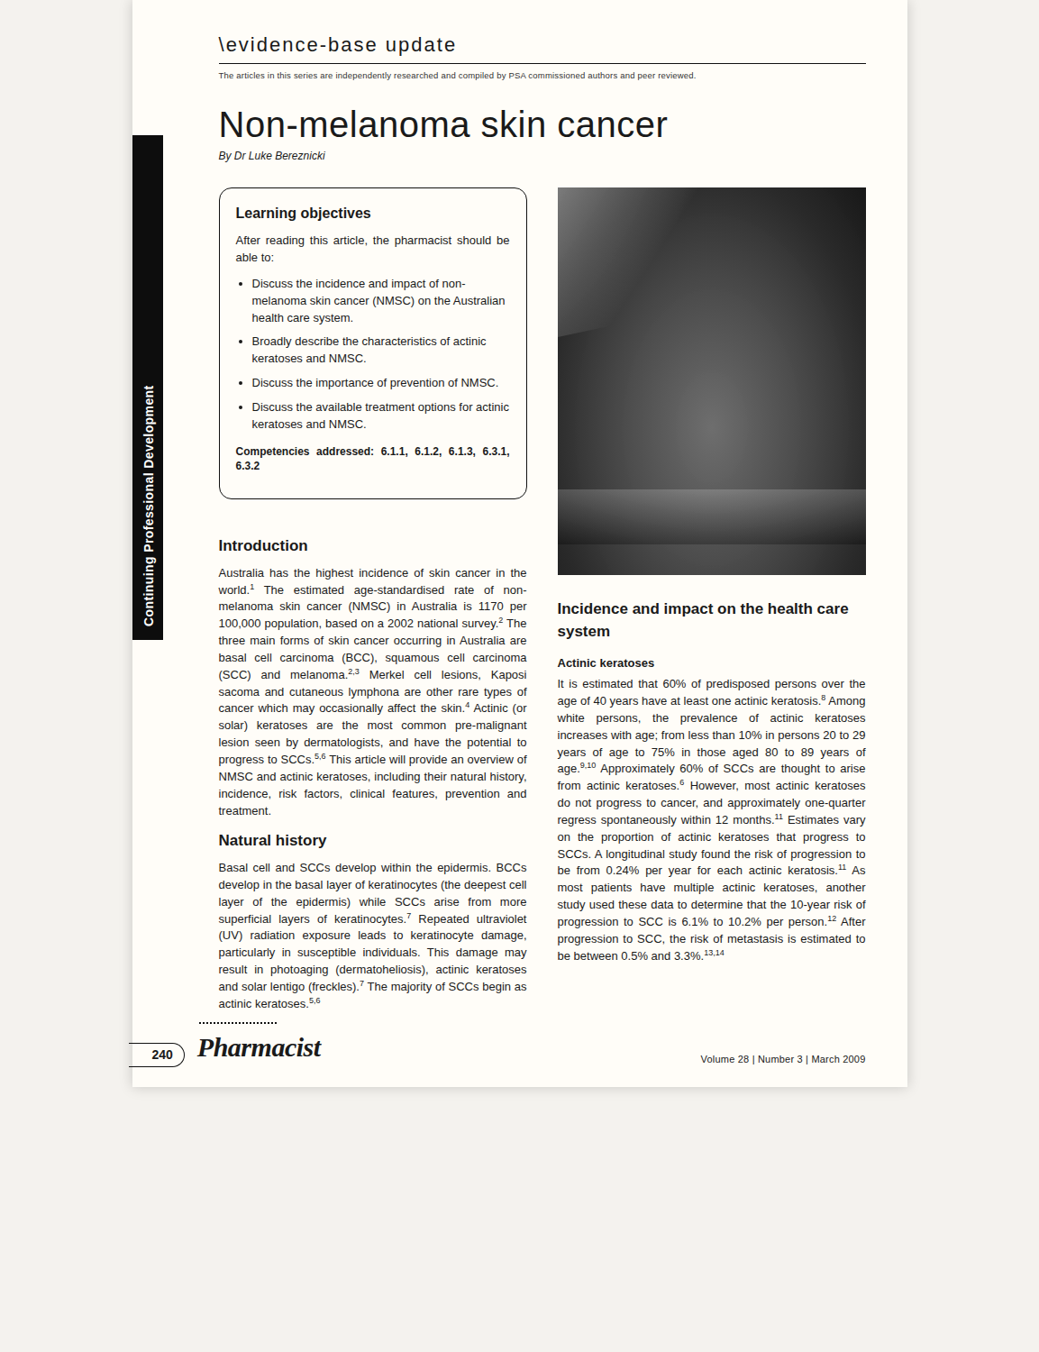Continuing Professional Development
\evidence-base update
The articles in this series are independently researched and compiled by PSA commissioned authors and peer reviewed.
Non-melanoma skin cancer
By Dr Luke Bereznicki
Learning objectives
After reading this article, the pharmacist should be able to:
Discuss the incidence and impact of non-melanoma skin cancer (NMSC) on the Australian health care system.
Broadly describe the characteristics of actinic keratoses and NMSC.
Discuss the importance of prevention of NMSC.
Discuss the available treatment options for actinic keratoses and NMSC.
Competencies addressed: 6.1.1, 6.1.2, 6.1.3, 6.3.1, 6.3.2
Introduction
Australia has the highest incidence of skin cancer in the world.1 The estimated age-standardised rate of non-melanoma skin cancer (NMSC) in Australia is 1170 per 100,000 population, based on a 2002 national survey.2 The three main forms of skin cancer occurring in Australia are basal cell carcinoma (BCC), squamous cell carcinoma (SCC) and melanoma.2,3 Merkel cell lesions, Kaposi sacoma and cutaneous lymphona are other rare types of cancer which may occasionally affect the skin.4 Actinic (or solar) keratoses are the most common pre-malignant lesion seen by dermatologists, and have the potential to progress to SCCs.5,6 This article will provide an overview of NMSC and actinic keratoses, including their natural history, incidence, risk factors, clinical features, prevention and treatment.
Natural history
Basal cell and SCCs develop within the epidermis. BCCs develop in the basal layer of keratinocytes (the deepest cell layer of the epidermis) while SCCs arise from more superficial layers of keratinocytes.7 Repeated ultraviolet (UV) radiation exposure leads to keratinocyte damage, particularly in susceptible individuals. This damage may result in photoaging (dermatoheliosis), actinic keratoses and solar lentigo (freckles).7 The majority of SCCs begin as actinic keratoses.5,6
Incidence and impact on the health care system
Actinic keratoses
It is estimated that 60% of predisposed persons over the age of 40 years have at least one actinic keratosis.8 Among white persons, the prevalence of actinic keratoses increases with age; from less than 10% in persons 20 to 29 years of age to 75% in those aged 80 to 89 years of age.9,10 Approximately 60% of SCCs are thought to arise from actinic keratoses.6 However, most actinic keratoses do not progress to cancer, and approximately one-quarter regress spontaneously within 12 months.11 Estimates vary on the proportion of actinic keratoses that progress to SCCs. A longitudinal study found the risk of progression to be from 0.24% per year for each actinic keratosis.11 As most patients have multiple actinic keratoses, another study used these data to determine that the 10-year risk of progression to SCC is 6.1% to 10.2% per person.12 After progression to SCC, the risk of metastasis is estimated to be between 0.5% and 3.3%.13,14
240
Pharmacist
Volume 28 | Number 3 | March 2009